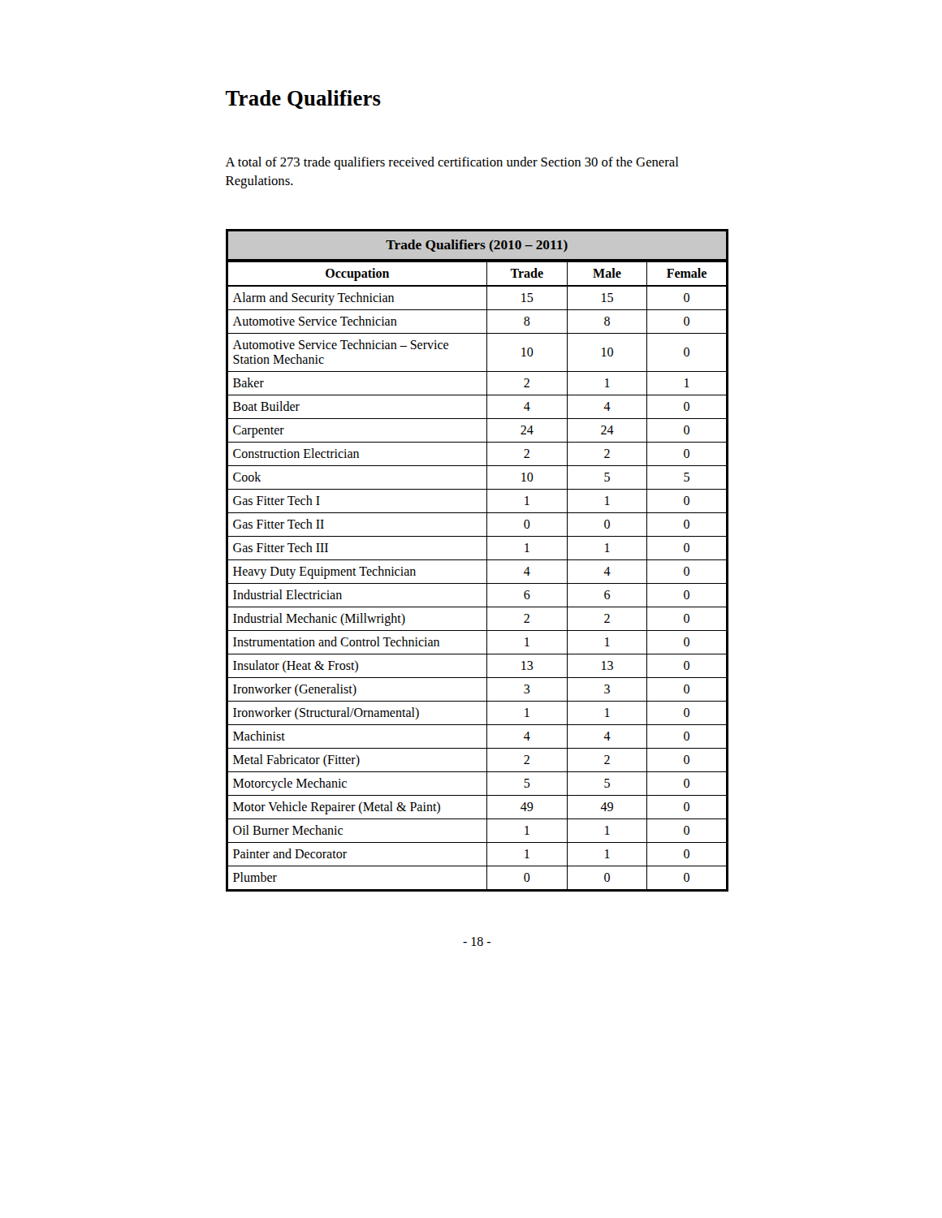Trade Qualifiers
A total of 273 trade qualifiers received certification under Section 30 of the General Regulations.
Trade Qualifiers (2010 – 2011)
| Occupation | Trade | Male | Female |
| --- | --- | --- | --- |
| Alarm and Security Technician | 15 | 15 | 0 |
| Automotive Service Technician | 8 | 8 | 0 |
| Automotive Service Technician – Service Station Mechanic | 10 | 10 | 0 |
| Baker | 2 | 1 | 1 |
| Boat Builder | 4 | 4 | 0 |
| Carpenter | 24 | 24 | 0 |
| Construction Electrician | 2 | 2 | 0 |
| Cook | 10 | 5 | 5 |
| Gas Fitter Tech I | 1 | 1 | 0 |
| Gas Fitter Tech II | 0 | 0 | 0 |
| Gas Fitter Tech III | 1 | 1 | 0 |
| Heavy Duty Equipment Technician | 4 | 4 | 0 |
| Industrial Electrician | 6 | 6 | 0 |
| Industrial Mechanic (Millwright) | 2 | 2 | 0 |
| Instrumentation and Control Technician | 1 | 1 | 0 |
| Insulator (Heat & Frost) | 13 | 13 | 0 |
| Ironworker (Generalist) | 3 | 3 | 0 |
| Ironworker (Structural/Ornamental) | 1 | 1 | 0 |
| Machinist | 4 | 4 | 0 |
| Metal Fabricator (Fitter) | 2 | 2 | 0 |
| Motorcycle Mechanic | 5 | 5 | 0 |
| Motor Vehicle Repairer (Metal & Paint) | 49 | 49 | 0 |
| Oil Burner Mechanic | 1 | 1 | 0 |
| Painter and Decorator | 1 | 1 | 0 |
| Plumber | 0 | 0 | 0 |
- 18 -